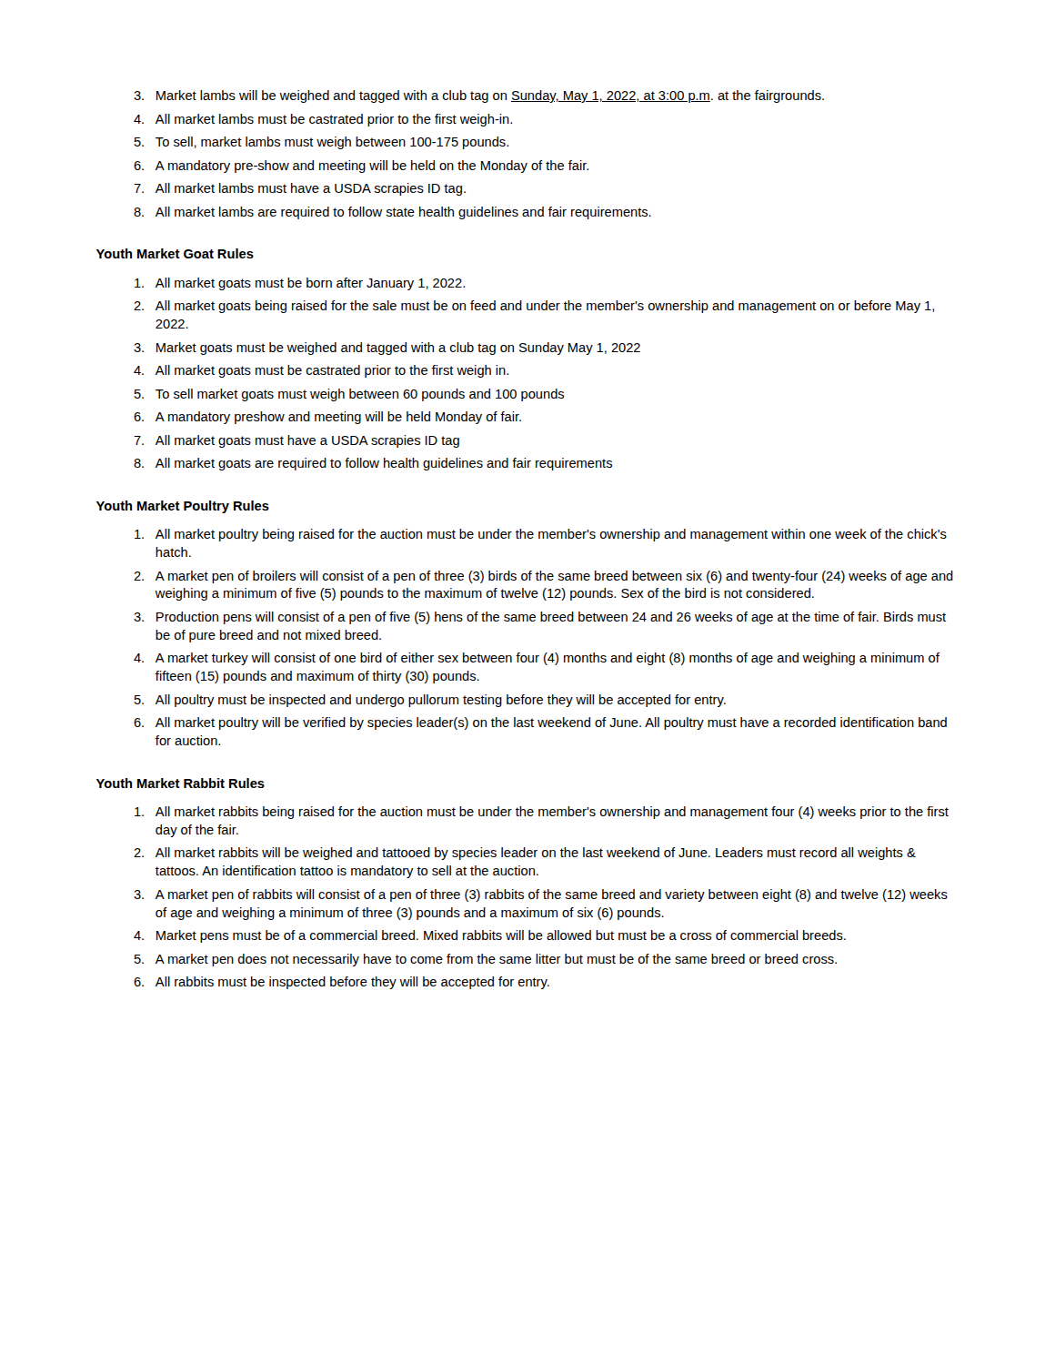Market lambs will be weighed and tagged with a club tag on Sunday, May 1, 2022, at 3:00 p.m. at the fairgrounds.
All market lambs must be castrated prior to the first weigh-in.
To sell, market lambs must weigh between 100-175 pounds.
A mandatory pre-show and meeting will be held on the Monday of the fair.
All market lambs must have a USDA scrapies ID tag.
All market lambs are required to follow state health guidelines and fair requirements.
Youth Market Goat Rules
All market goats must be born after January 1, 2022.
All market goats being raised for the sale must be on feed and under the member's ownership and management on or before May 1, 2022.
Market goats must be weighed and tagged with a club tag on Sunday May 1, 2022
All market goats must be castrated prior to the first weigh in.
To sell market goats must weigh between 60 pounds and 100 pounds
A mandatory preshow and meeting will be held Monday of fair.
All market goats must have a USDA scrapies ID tag
All market goats are required to follow health guidelines and fair requirements
Youth Market Poultry Rules
All market poultry being raised for the auction must be under the member's ownership and management within one week of the chick's hatch.
A market pen of broilers will consist of a pen of three (3) birds of the same breed between six (6) and twenty-four (24) weeks of age and weighing a minimum of five (5) pounds to the maximum of twelve (12) pounds. Sex of the bird is not considered.
Production pens will consist of a pen of five (5) hens of the same breed between 24 and 26 weeks of age at the time of fair. Birds must be of pure breed and not mixed breed.
A market turkey will consist of one bird of either sex between four (4) months and eight (8) months of age and weighing a minimum of fifteen (15) pounds and maximum of thirty (30) pounds.
All poultry must be inspected and undergo pullorum testing before they will be accepted for entry.
All market poultry will be verified by species leader(s) on the last weekend of June. All poultry must have a recorded identification band for auction.
Youth Market Rabbit Rules
All market rabbits being raised for the auction must be under the member's ownership and management four (4) weeks prior to the first day of the fair.
All market rabbits will be weighed and tattooed by species leader on the last weekend of June. Leaders must record all weights & tattoos. An identification tattoo is mandatory to sell at the auction.
A market pen of rabbits will consist of a pen of three (3) rabbits of the same breed and variety between eight (8) and twelve (12) weeks of age and weighing a minimum of three (3) pounds and a maximum of six (6) pounds.
Market pens must be of a commercial breed. Mixed rabbits will be allowed but must be a cross of commercial breeds.
A market pen does not necessarily have to come from the same litter but must be of the same breed or breed cross.
All rabbits must be inspected before they will be accepted for entry.